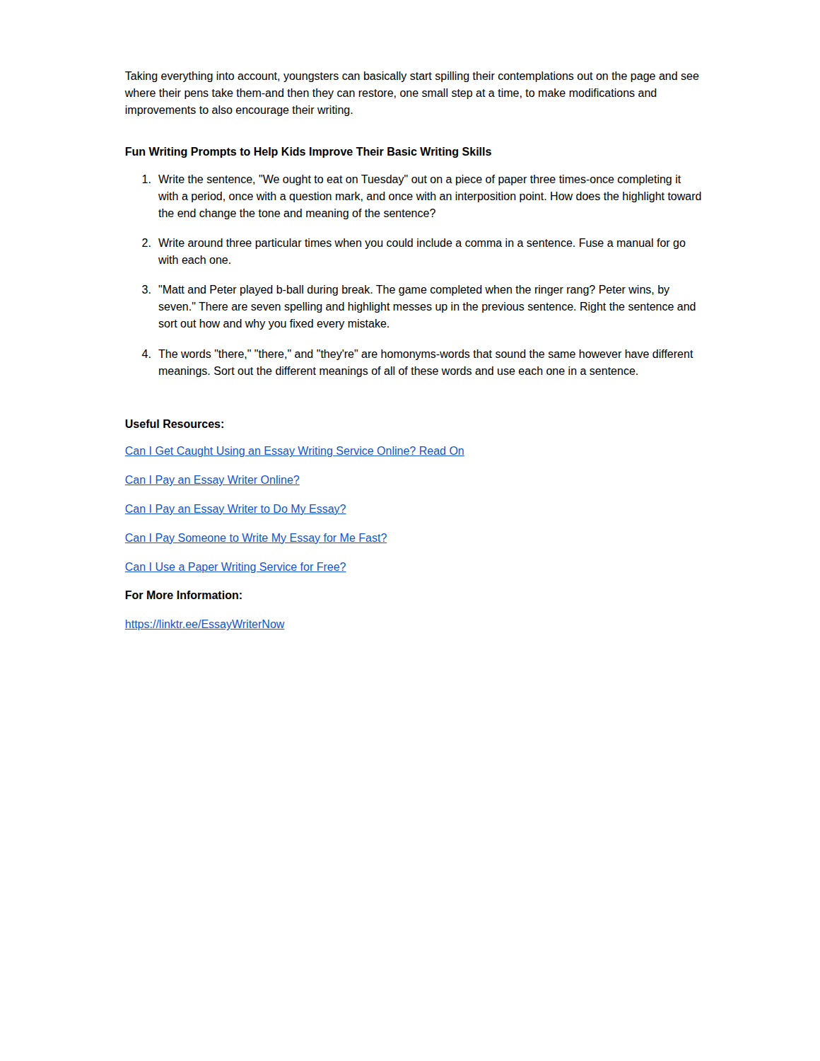Taking everything into account, youngsters can basically start spilling their contemplations out on the page and see where their pens take them-and then they can restore, one small step at a time, to make modifications and improvements to also encourage their writing.
Fun Writing Prompts to Help Kids Improve Their Basic Writing Skills
Write the sentence, "We ought to eat on Tuesday" out on a piece of paper three times-once completing it with a period, once with a question mark, and once with an interposition point. How does the highlight toward the end change the tone and meaning of the sentence?
Write around three particular times when you could include a comma in a sentence. Fuse a manual for go with each one.
"Matt and Peter played b-ball during break. The game completed when the ringer rang? Peter wins, by seven." There are seven spelling and highlight messes up in the previous sentence. Right the sentence and sort out how and why you fixed every mistake.
The words "there," "there," and "they're" are homonyms-words that sound the same however have different meanings. Sort out the different meanings of all of these words and use each one in a sentence.
Useful Resources:
Can I Get Caught Using an Essay Writing Service Online? Read On
Can I Pay an Essay Writer Online?
Can I Pay an Essay Writer to Do My Essay?
Can I Pay Someone to Write My Essay for Me Fast?
Can I Use a Paper Writing Service for Free?
For More Information:
https://linktr.ee/EssayWriterNow